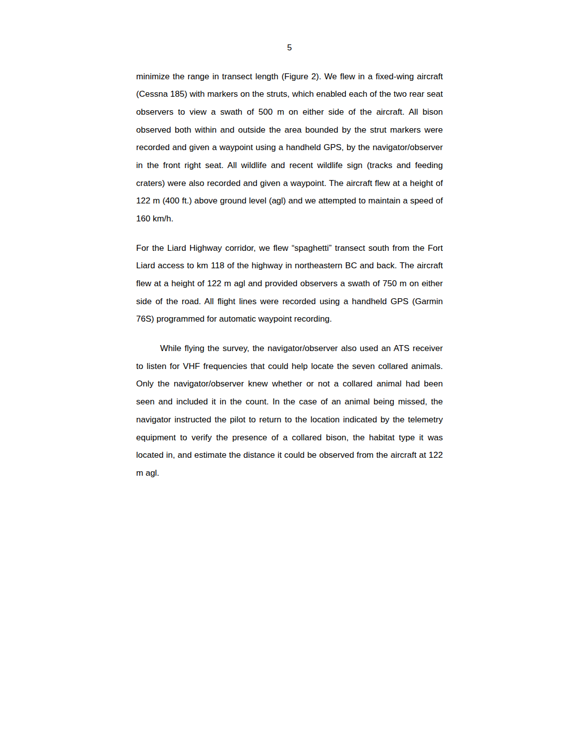5
minimize the range in transect length (Figure 2). We flew in a fixed-wing aircraft (Cessna 185) with markers on the struts, which enabled each of the two rear seat observers to view a swath of 500 m on either side of the aircraft. All bison observed both within and outside the area bounded by the strut markers were recorded and given a waypoint using a handheld GPS, by the navigator/observer in the front right seat. All wildlife and recent wildlife sign (tracks and feeding craters) were also recorded and given a waypoint. The aircraft flew at a height of 122 m (400 ft.) above ground level (agl) and we attempted to maintain a speed of 160 km/h.
For the Liard Highway corridor, we flew “spaghetti” transect south from the Fort Liard access to km 118 of the highway in northeastern BC and back. The aircraft flew at a height of 122 m agl and provided observers a swath of 750 m on either side of the road. All flight lines were recorded using a handheld GPS (Garmin 76S) programmed for automatic waypoint recording.
While flying the survey, the navigator/observer also used an ATS receiver to listen for VHF frequencies that could help locate the seven collared animals. Only the navigator/observer knew whether or not a collared animal had been seen and included it in the count. In the case of an animal being missed, the navigator instructed the pilot to return to the location indicated by the telemetry equipment to verify the presence of a collared bison, the habitat type it was located in, and estimate the distance it could be observed from the aircraft at 122 m agl.